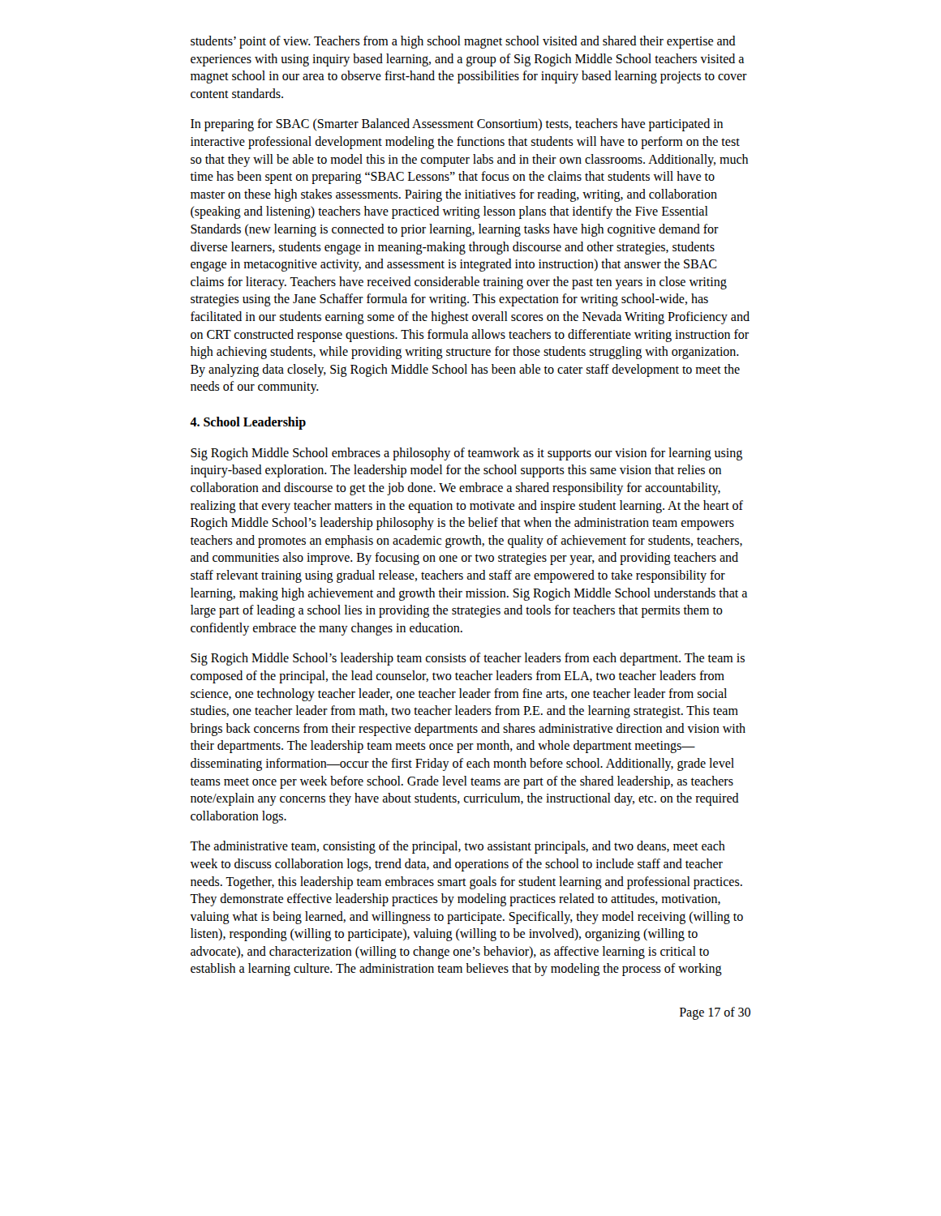students’ point of view. Teachers from a high school magnet school visited and shared their expertise and experiences with using inquiry based learning, and a group of Sig Rogich Middle School teachers visited a magnet school in our area to observe first-hand the possibilities for inquiry based learning projects to cover content standards.
In preparing for SBAC (Smarter Balanced Assessment Consortium) tests, teachers have participated in interactive professional development modeling the functions that students will have to perform on the test so that they will be able to model this in the computer labs and in their own classrooms. Additionally, much time has been spent on preparing “SBAC Lessons” that focus on the claims that students will have to master on these high stakes assessments. Pairing the initiatives for reading, writing, and collaboration (speaking and listening) teachers have practiced writing lesson plans that identify the Five Essential Standards (new learning is connected to prior learning, learning tasks have high cognitive demand for diverse learners, students engage in meaning-making through discourse and other strategies, students engage in metacognitive activity, and assessment is integrated into instruction) that answer the SBAC claims for literacy. Teachers have received considerable training over the past ten years in close writing strategies using the Jane Schaffer formula for writing. This expectation for writing school-wide, has facilitated in our students earning some of the highest overall scores on the Nevada Writing Proficiency and on CRT constructed response questions. This formula allows teachers to differentiate writing instruction for high achieving students, while providing writing structure for those students struggling with organization. By analyzing data closely, Sig Rogich Middle School has been able to cater staff development to meet the needs of our community.
4. School Leadership
Sig Rogich Middle School embraces a philosophy of teamwork as it supports our vision for learning using inquiry-based exploration. The leadership model for the school supports this same vision that relies on collaboration and discourse to get the job done. We embrace a shared responsibility for accountability, realizing that every teacher matters in the equation to motivate and inspire student learning. At the heart of Rogich Middle School’s leadership philosophy is the belief that when the administration team empowers teachers and promotes an emphasis on academic growth, the quality of achievement for students, teachers, and communities also improve. By focusing on one or two strategies per year, and providing teachers and staff relevant training using gradual release, teachers and staff are empowered to take responsibility for learning, making high achievement and growth their mission. Sig Rogich Middle School understands that a large part of leading a school lies in providing the strategies and tools for teachers that permits them to confidently embrace the many changes in education.
Sig Rogich Middle School’s leadership team consists of teacher leaders from each department. The team is composed of the principal, the lead counselor, two teacher leaders from ELA, two teacher leaders from science, one technology teacher leader, one teacher leader from fine arts, one teacher leader from social studies, one teacher leader from math, two teacher leaders from P.E. and the learning strategist. This team brings back concerns from their respective departments and shares administrative direction and vision with their departments. The leadership team meets once per month, and whole department meetings—disseminating information—occur the first Friday of each month before school. Additionally, grade level teams meet once per week before school. Grade level teams are part of the shared leadership, as teachers note/explain any concerns they have about students, curriculum, the instructional day, etc. on the required collaboration logs.
The administrative team, consisting of the principal, two assistant principals, and two deans, meet each week to discuss collaboration logs, trend data, and operations of the school to include staff and teacher needs. Together, this leadership team embraces smart goals for student learning and professional practices. They demonstrate effective leadership practices by modeling practices related to attitudes, motivation, valuing what is being learned, and willingness to participate. Specifically, they model receiving (willing to listen), responding (willing to participate), valuing (willing to be involved), organizing (willing to advocate), and characterization (willing to change one’s behavior), as affective learning is critical to establish a learning culture. The administration team believes that by modeling the process of working
Page 17 of 30